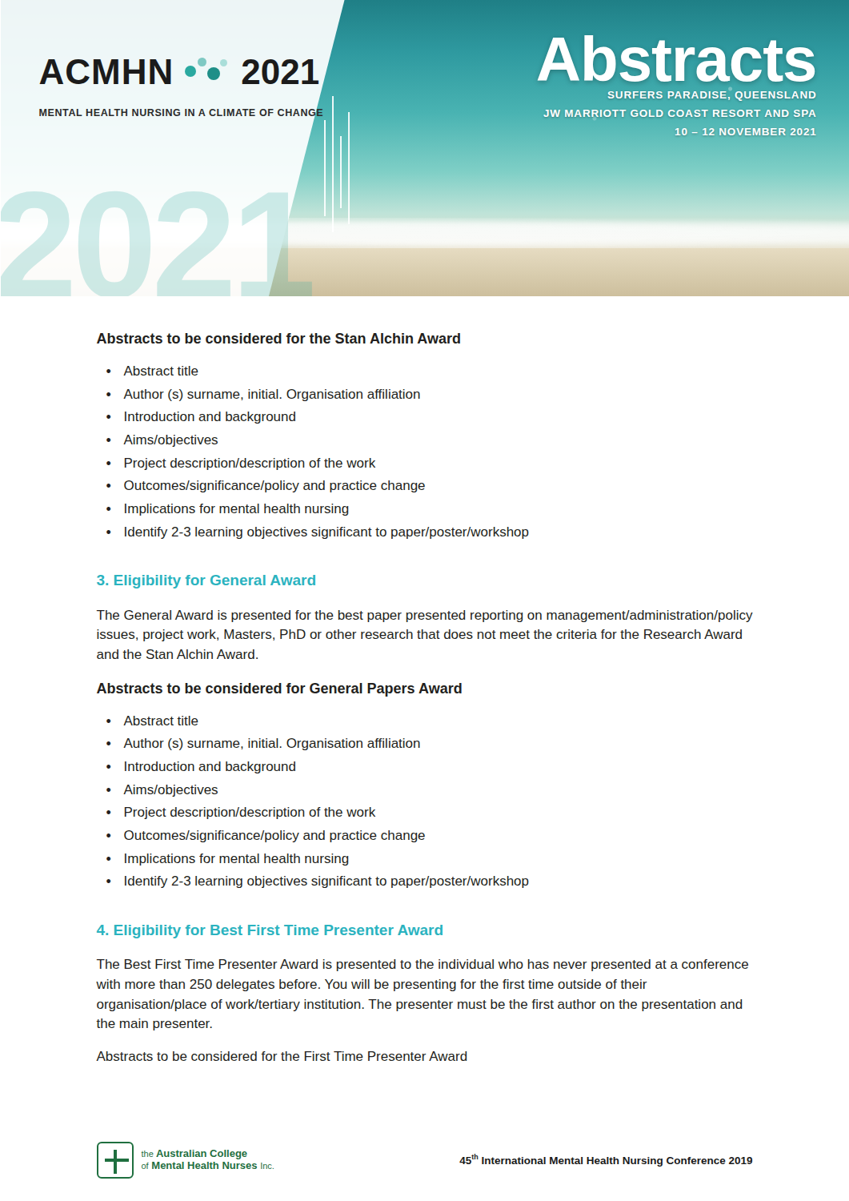2021
ACMHN 2021
Mental Health Nursing in a Climate of Change
Abstracts
SURFERS PARADISE, QUEENSLAND
JW MARRIOTT GOLD COAST RESORT AND SPA
10 – 12 NOVEMBER 2021
Abstracts to be considered for the Stan Alchin Award
Abstract title
Author (s) surname, initial. Organisation affiliation
Introduction and background
Aims/objectives
Project description/description of the work
Outcomes/significance/policy and practice change
Implications for mental health nursing
Identify 2-3 learning objectives significant to paper/poster/workshop
3. Eligibility for General Award
The General Award is presented for the best paper presented reporting on management/administration/policy issues, project work, Masters, PhD or other research that does not meet the criteria for the Research Award and the Stan Alchin Award.
Abstracts to be considered for General Papers Award
Abstract title
Author (s) surname, initial. Organisation affiliation
Introduction and background
Aims/objectives
Project description/description of the work
Outcomes/significance/policy and practice change
Implications for mental health nursing
Identify 2-3 learning objectives significant to paper/poster/workshop
4. Eligibility for Best First Time Presenter Award
The Best First Time Presenter Award is presented to the individual who has never presented at a conference with more than 250 delegates before. You will be presenting for the first time outside of their organisation/place of work/tertiary institution. The presenter must be the first author on the presentation and the main presenter.
Abstracts to be considered for the First Time Presenter Award
the Australian College
of Mental Health Nurses Inc.
45th International Mental Health Nursing Conference 2019